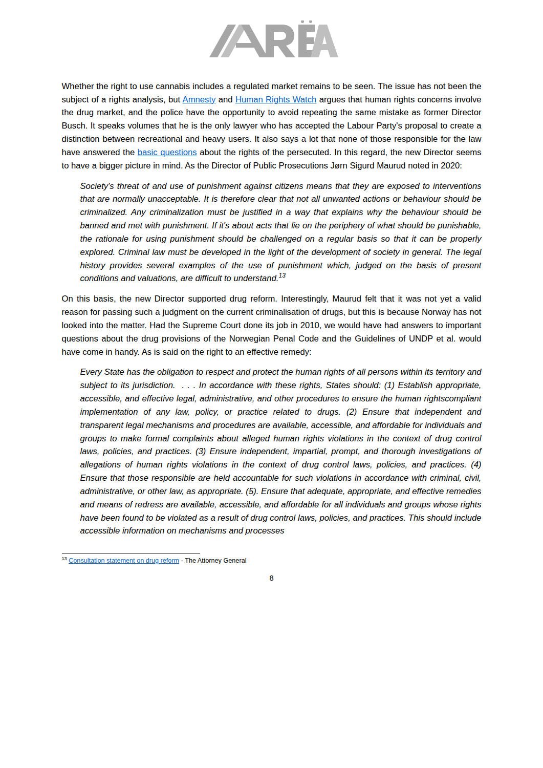Whether the right to use cannabis includes a regulated market remains to be seen. The issue has not been the subject of a rights analysis, but Amnesty and Human Rights Watch argues that human rights concerns involve the drug market, and the police have the opportunity to avoid repeating the same mistake as former Director Busch. It speaks volumes that he is the only lawyer who has accepted the Labour Party's proposal to create a distinction between recreational and heavy users. It also says a lot that none of those responsible for the law have answered the basic questions about the rights of the persecuted. In this regard, the new Director seems to have a bigger picture in mind. As the Director of Public Prosecutions Jørn Sigurd Maurud noted in 2020:
Society's threat of and use of punishment against citizens means that they are exposed to interventions that are normally unacceptable. It is therefore clear that not all unwanted actions or behaviour should be criminalized. Any criminalization must be justified in a way that explains why the behaviour should be banned and met with punishment. If it's about acts that lie on the periphery of what should be punishable, the rationale for using punishment should be challenged on a regular basis so that it can be properly explored. Criminal law must be developed in the light of the development of society in general. The legal history provides several examples of the use of punishment which, judged on the basis of present conditions and valuations, are difficult to understand.13
On this basis, the new Director supported drug reform. Interestingly, Maurud felt that it was not yet a valid reason for passing such a judgment on the current criminalisation of drugs, but this is because Norway has not looked into the matter. Had the Supreme Court done its job in 2010, we would have had answers to important questions about the drug provisions of the Norwegian Penal Code and the Guidelines of UNDP et al. would have come in handy. As is said on the right to an effective remedy:
Every State has the obligation to respect and protect the human rights of all persons within its territory and subject to its jurisdiction. . . . In accordance with these rights, States should: (1) Establish appropriate, accessible, and effective legal, administrative, and other procedures to ensure the human rightscompliant implementation of any law, policy, or practice related to drugs. (2) Ensure that independent and transparent legal mechanisms and procedures are available, accessible, and affordable for individuals and groups to make formal complaints about alleged human rights violations in the context of drug control laws, policies, and practices. (3) Ensure independent, impartial, prompt, and thorough investigations of allegations of human rights violations in the context of drug control laws, policies, and practices. (4) Ensure that those responsible are held accountable for such violations in accordance with criminal, civil, administrative, or other law, as appropriate. (5). Ensure that adequate, appropriate, and effective remedies and means of redress are available, accessible, and affordable for all individuals and groups whose rights have been found to be violated as a result of drug control laws, policies, and practices. This should include accessible information on mechanisms and processes
13 Consultation statement on drug reform - The Attorney General
8